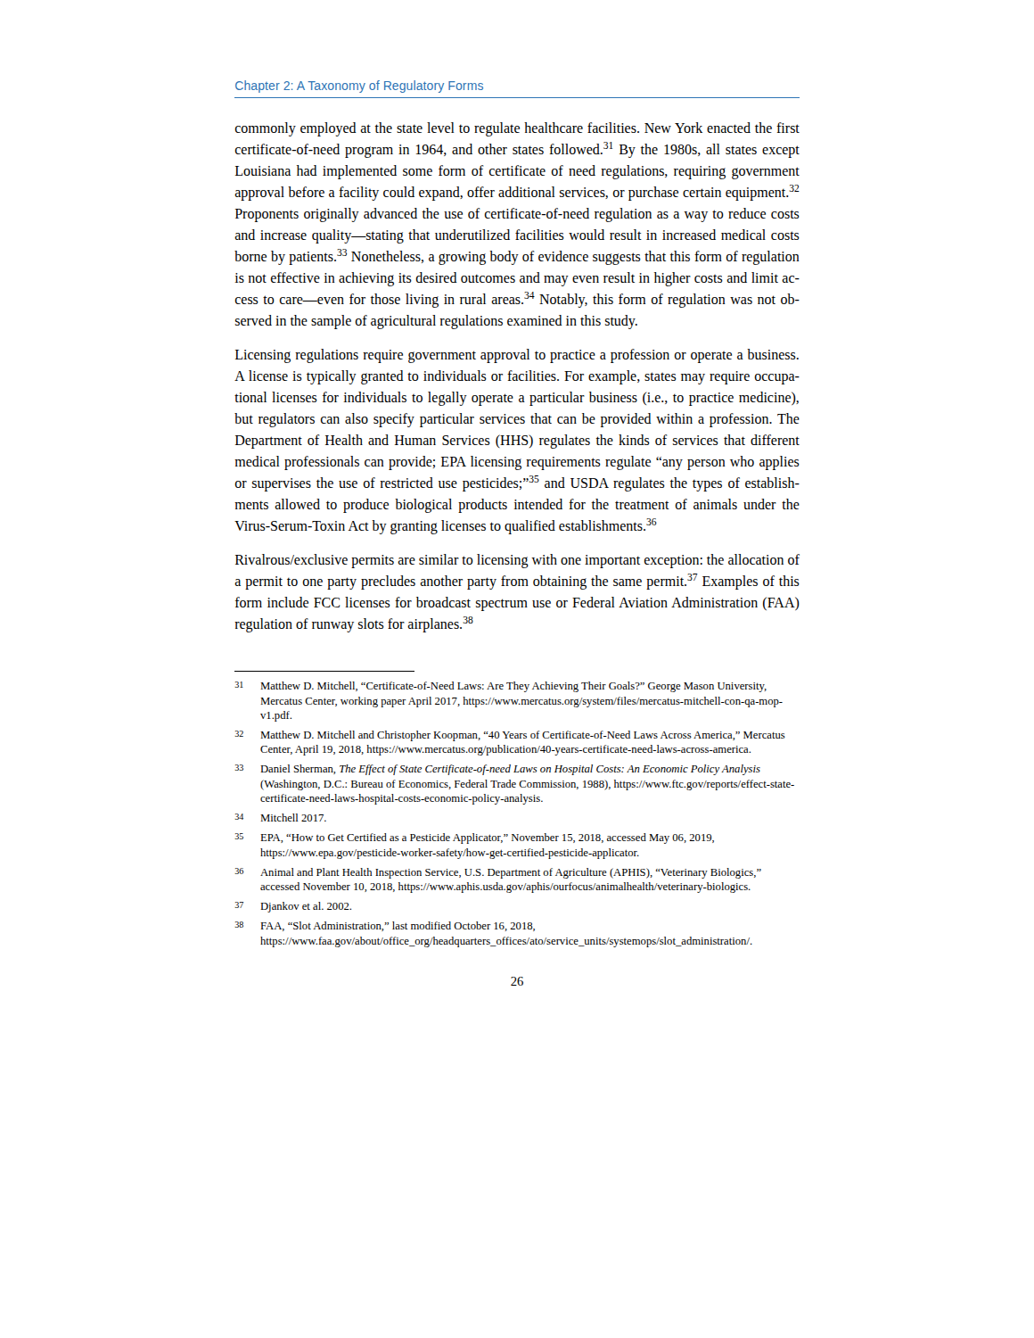Chapter 2: A Taxonomy of Regulatory Forms
commonly employed at the state level to regulate healthcare facilities. New York enacted the first certificate-of-need program in 1964, and other states followed.31 By the 1980s, all states except Louisiana had implemented some form of certificate of need regulations, requiring government approval before a facility could expand, offer additional services, or purchase certain equipment.32 Proponents originally advanced the use of certificate-of-need regulation as a way to reduce costs and increase quality—stating that underutilized facilities would result in increased medical costs borne by patients.33 Nonetheless, a growing body of evidence suggests that this form of regulation is not effective in achieving its desired outcomes and may even result in higher costs and limit access to care—even for those living in rural areas.34 Notably, this form of regulation was not observed in the sample of agricultural regulations examined in this study.
Licensing regulations require government approval to practice a profession or operate a business. A license is typically granted to individuals or facilities. For example, states may require occupational licenses for individuals to legally operate a particular business (i.e., to practice medicine), but regulators can also specify particular services that can be provided within a profession. The Department of Health and Human Services (HHS) regulates the kinds of services that different medical professionals can provide; EPA licensing requirements regulate “any person who applies or supervises the use of restricted use pesticides;”35 and USDA regulates the types of establishments allowed to produce biological products intended for the treatment of animals under the Virus-Serum-Toxin Act by granting licenses to qualified establishments.36
Rivalrous/exclusive permits are similar to licensing with one important exception: the allocation of a permit to one party precludes another party from obtaining the same permit.37 Examples of this form include FCC licenses for broadcast spectrum use or Federal Aviation Administration (FAA) regulation of runway slots for airplanes.38
31
Matthew D. Mitchell, “Certificate-of-Need Laws: Are They Achieving Their Goals?” George Mason University, Mercatus Center, working paper April 2017, https://www.mercatus.org/system/files/mercatus-mitchell-con-qa-mop-v1.pdf.
32
Matthew D. Mitchell and Christopher Koopman, “40 Years of Certificate-of-Need Laws Across America,” Mercatus Center, April 19, 2018, https://www.mercatus.org/publication/40-years-certificate-need-laws-across-america.
33
Daniel Sherman, The Effect of State Certificate-of-need Laws on Hospital Costs: An Economic Policy Analysis (Washington, D.C.: Bureau of Economics, Federal Trade Commission, 1988), https://www.ftc.gov/reports/effect-state-certificate-need-laws-hospital-costs-economic-policy-analysis.
34
Mitchell 2017.
35
EPA, “How to Get Certified as a Pesticide Applicator,” November 15, 2018, accessed May 06, 2019, https://www.epa.gov/pesticide-worker-safety/how-get-certified-pesticide-applicator.
36
Animal and Plant Health Inspection Service, U.S. Department of Agriculture (APHIS), “Veterinary Biologics,” accessed November 10, 2018, https://www.aphis.usda.gov/aphis/ourfocus/animalhealth/veterinary-biologics.
37
Djankov et al. 2002.
38
FAA, “Slot Administration,” last modified October 16, 2018, https://www.faa.gov/about/office_org/headquarters_offices/ato/service_units/systemops/slot_administration/.
26